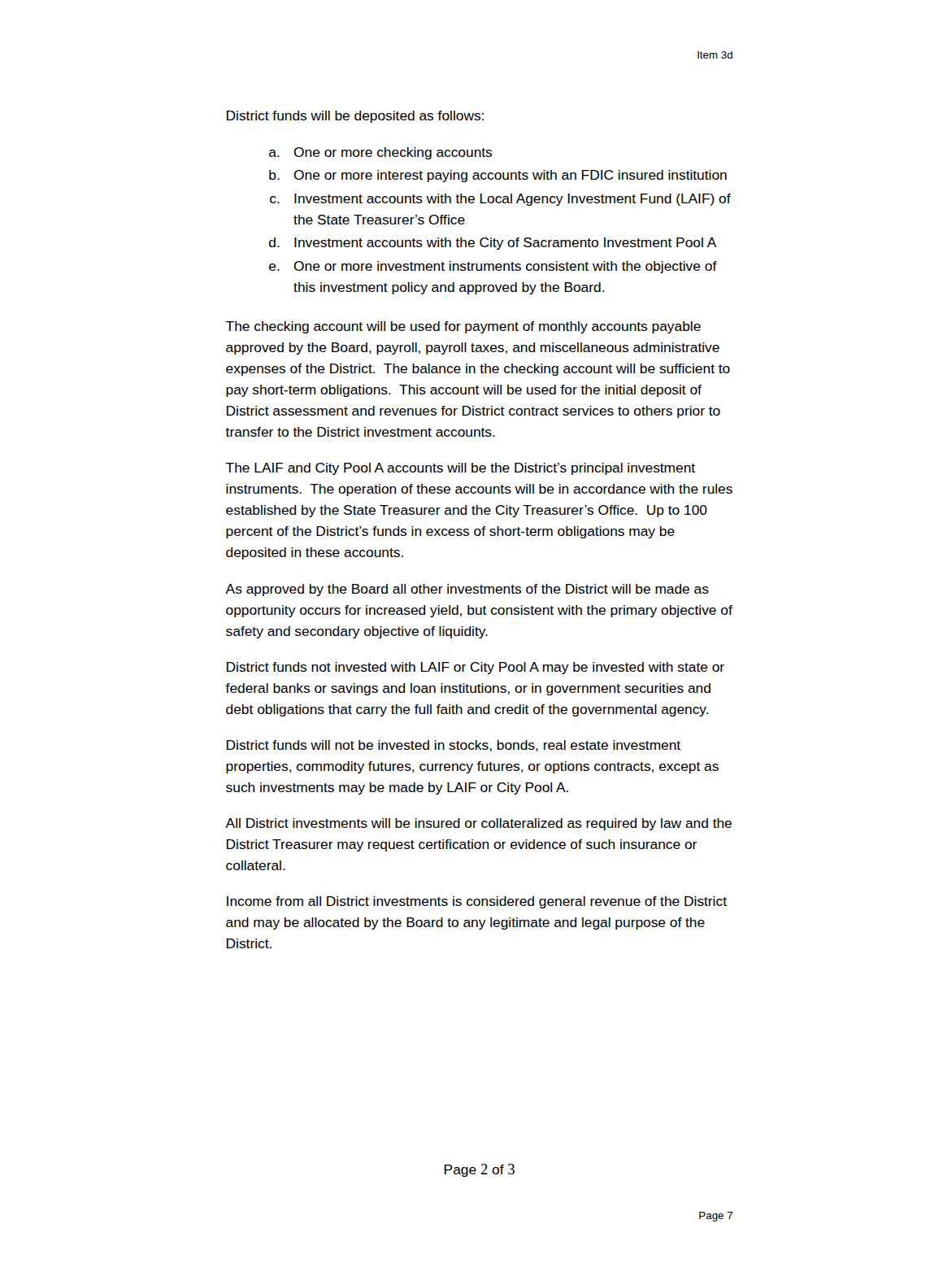Item 3d
District funds will be deposited as follows:
One or more checking accounts
One or more interest paying accounts with an FDIC insured institution
Investment accounts with the Local Agency Investment Fund (LAIF) of the State Treasurer’s Office
Investment accounts with the City of Sacramento Investment Pool A
One or more investment instruments consistent with the objective of this investment policy and approved by the Board.
The checking account will be used for payment of monthly accounts payable approved by the Board, payroll, payroll taxes, and miscellaneous administrative expenses of the District. The balance in the checking account will be sufficient to pay short-term obligations. This account will be used for the initial deposit of District assessment and revenues for District contract services to others prior to transfer to the District investment accounts.
The LAIF and City Pool A accounts will be the District’s principal investment instruments. The operation of these accounts will be in accordance with the rules established by the State Treasurer and the City Treasurer’s Office. Up to 100 percent of the District’s funds in excess of short-term obligations may be deposited in these accounts.
As approved by the Board all other investments of the District will be made as opportunity occurs for increased yield, but consistent with the primary objective of safety and secondary objective of liquidity.
District funds not invested with LAIF or City Pool A may be invested with state or federal banks or savings and loan institutions, or in government securities and debt obligations that carry the full faith and credit of the governmental agency.
District funds will not be invested in stocks, bonds, real estate investment properties, commodity futures, currency futures, or options contracts, except as such investments may be made by LAIF or City Pool A.
All District investments will be insured or collateralized as required by law and the District Treasurer may request certification or evidence of such insurance or collateral.
Income from all District investments is considered general revenue of the District and may be allocated by the Board to any legitimate and legal purpose of the District.
Page 2 of 3
Page 7